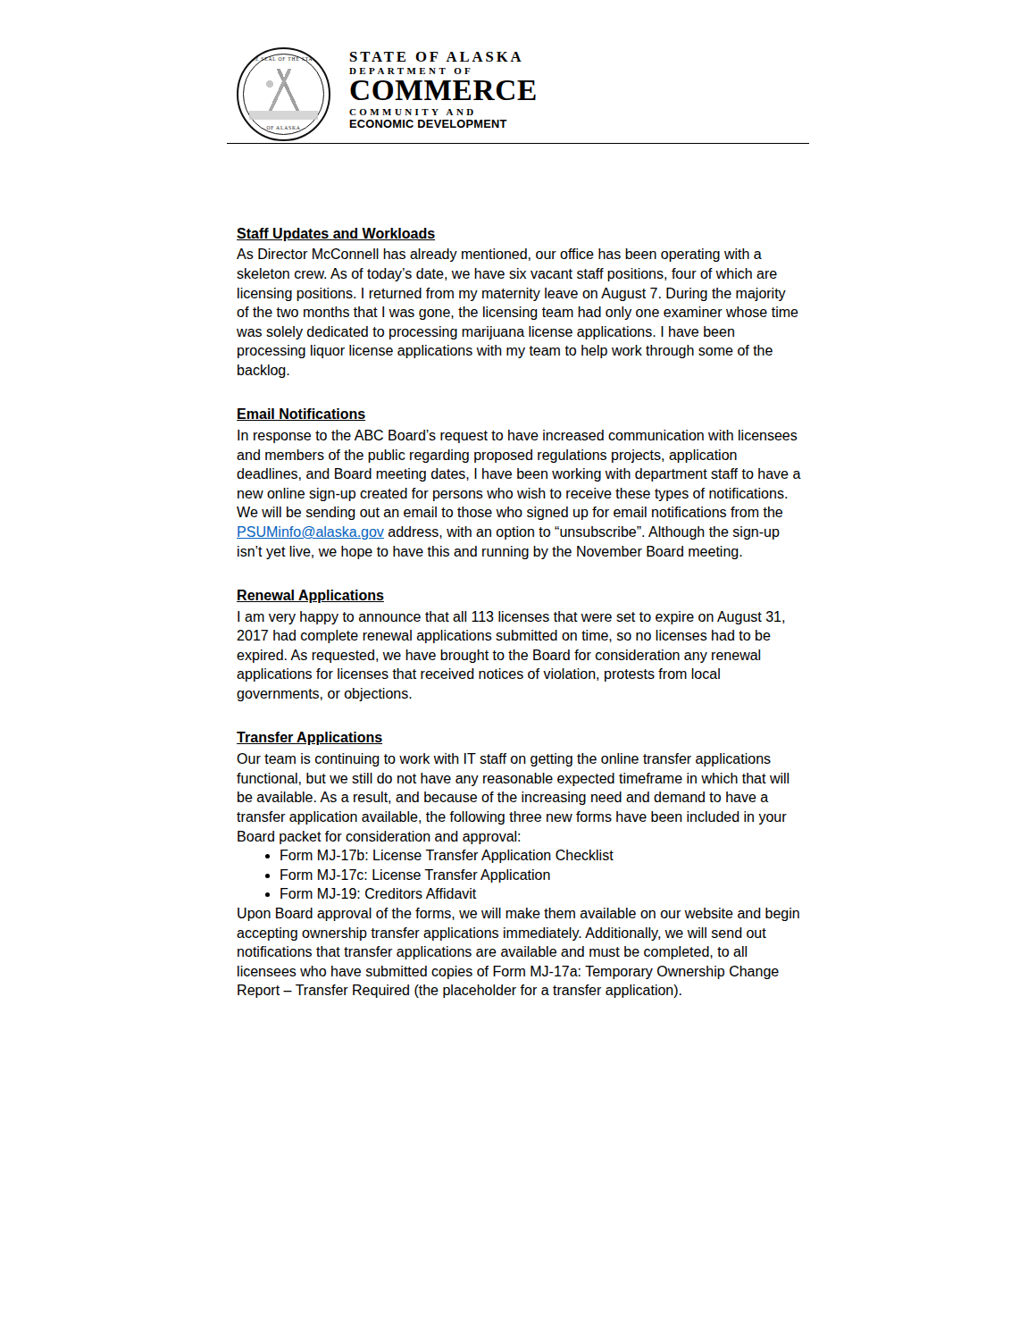The Seal of the State
of Alaska
STATE OF ALASKA
DEPARTMENT OF
COMMERCE
COMMUNITY AND
ECONOMIC DEVELOPMENT
Staff Updates and Workloads
As Director McConnell has already mentioned, our office has been operating with a skeleton crew. As of today’s date, we have six vacant staff positions, four of which are licensing positions. I returned from my maternity leave on August 7. During the majority of the two months that I was gone, the licensing team had only one examiner whose time was solely dedicated to processing marijuana license applications. I have been processing liquor license applications with my team to help work through some of the backlog.
Email Notifications
In response to the ABC Board’s request to have increased communication with licensees and members of the public regarding proposed regulations projects, application deadlines, and Board meeting dates, I have been working with department staff to have a new online sign-up created for persons who wish to receive these types of notifications. We will be sending out an email to those who signed up for email notifications from the PSUMinfo@alaska.gov address, with an option to “unsubscribe”. Although the sign-up isn’t yet live, we hope to have this and running by the November Board meeting.
Renewal Applications
I am very happy to announce that all 113 licenses that were set to expire on August 31, 2017 had complete renewal applications submitted on time, so no licenses had to be expired. As requested, we have brought to the Board for consideration any renewal applications for licenses that received notices of violation, protests from local governments, or objections.
Transfer Applications
Our team is continuing to work with IT staff on getting the online transfer applications functional, but we still do not have any reasonable expected timeframe in which that will be available. As a result, and because of the increasing need and demand to have a transfer application available, the following three new forms have been included in your Board packet for consideration and approval:
Form MJ-17b: License Transfer Application Checklist
Form MJ-17c: License Transfer Application
Form MJ-19: Creditors Affidavit
Upon Board approval of the forms, we will make them available on our website and begin accepting ownership transfer applications immediately. Additionally, we will send out notifications that transfer applications are available and must be completed, to all licensees who have submitted copies of Form MJ-17a: Temporary Ownership Change Report – Transfer Required (the placeholder for a transfer application).